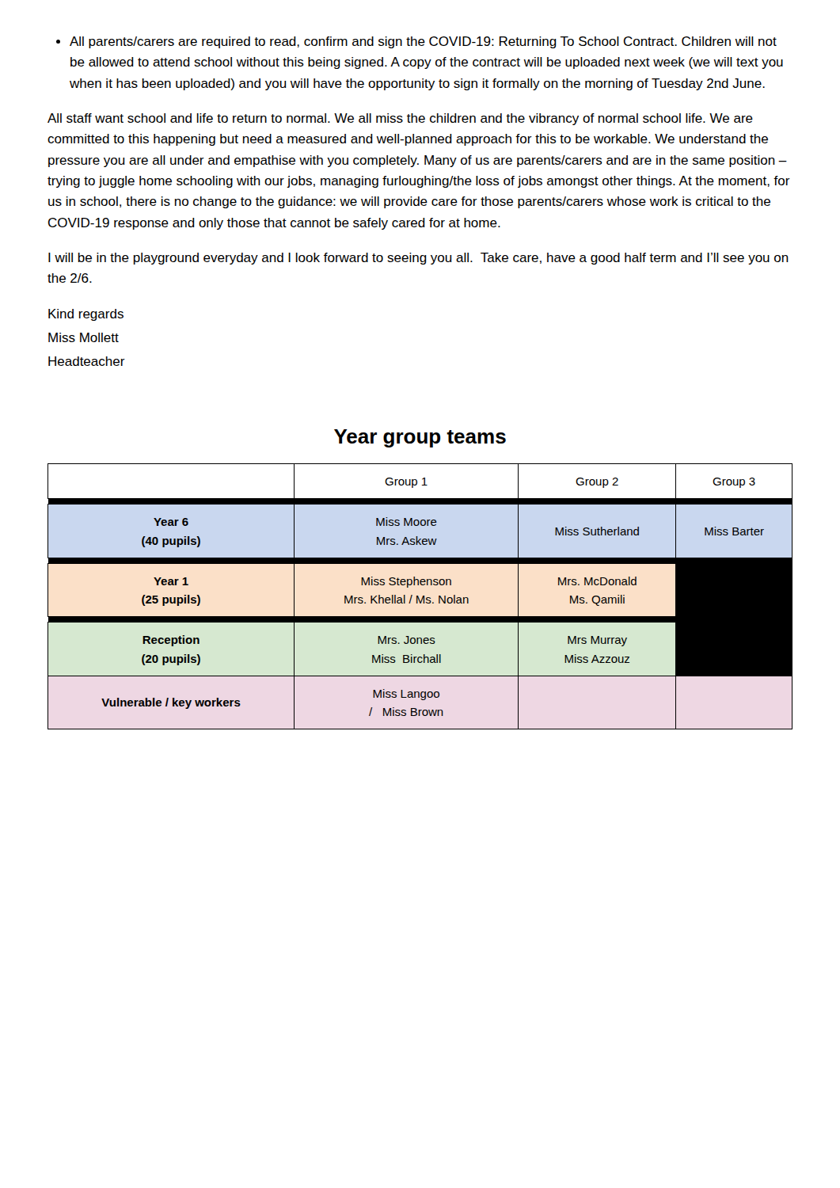All parents/carers are required to read, confirm and sign the COVID-19: Returning To School Contract. Children will not be allowed to attend school without this being signed. A copy of the contract will be uploaded next week (we will text you when it has been uploaded) and you will have the opportunity to sign it formally on the morning of Tuesday 2nd June.
All staff want school and life to return to normal. We all miss the children and the vibrancy of normal school life. We are committed to this happening but need a measured and well-planned approach for this to be workable. We understand the pressure you are all under and empathise with you completely. Many of us are parents/carers and are in the same position – trying to juggle home schooling with our jobs, managing furloughing/the loss of jobs amongst other things. At the moment, for us in school, there is no change to the guidance: we will provide care for those parents/carers whose work is critical to the COVID-19 response and only those that cannot be safely cared for at home.
I will be in the playground everyday and I look forward to seeing you all. Take care, have a good half term and I’ll see you on the 2/6.
Kind regards
Miss Mollett
Headteacher
Year group teams
| | Group 1 | Group 2 | Group 3 |
| --- | --- | --- | --- |
| Year 6 (40 pupils) | Miss Moore Mrs. Askew | Miss Sutherland | Miss Barter |
| Year 1 (25 pupils) | Miss Stephenson Mrs. Khellal / Ms. Nolan | Mrs. McDonald Ms. Qamili | |
| Reception (20 pupils) | Mrs. Jones Miss Birchall | Mrs Murray Miss Azzouz | |
| Vulnerable / key workers | Miss Langoo / Miss Brown | | |